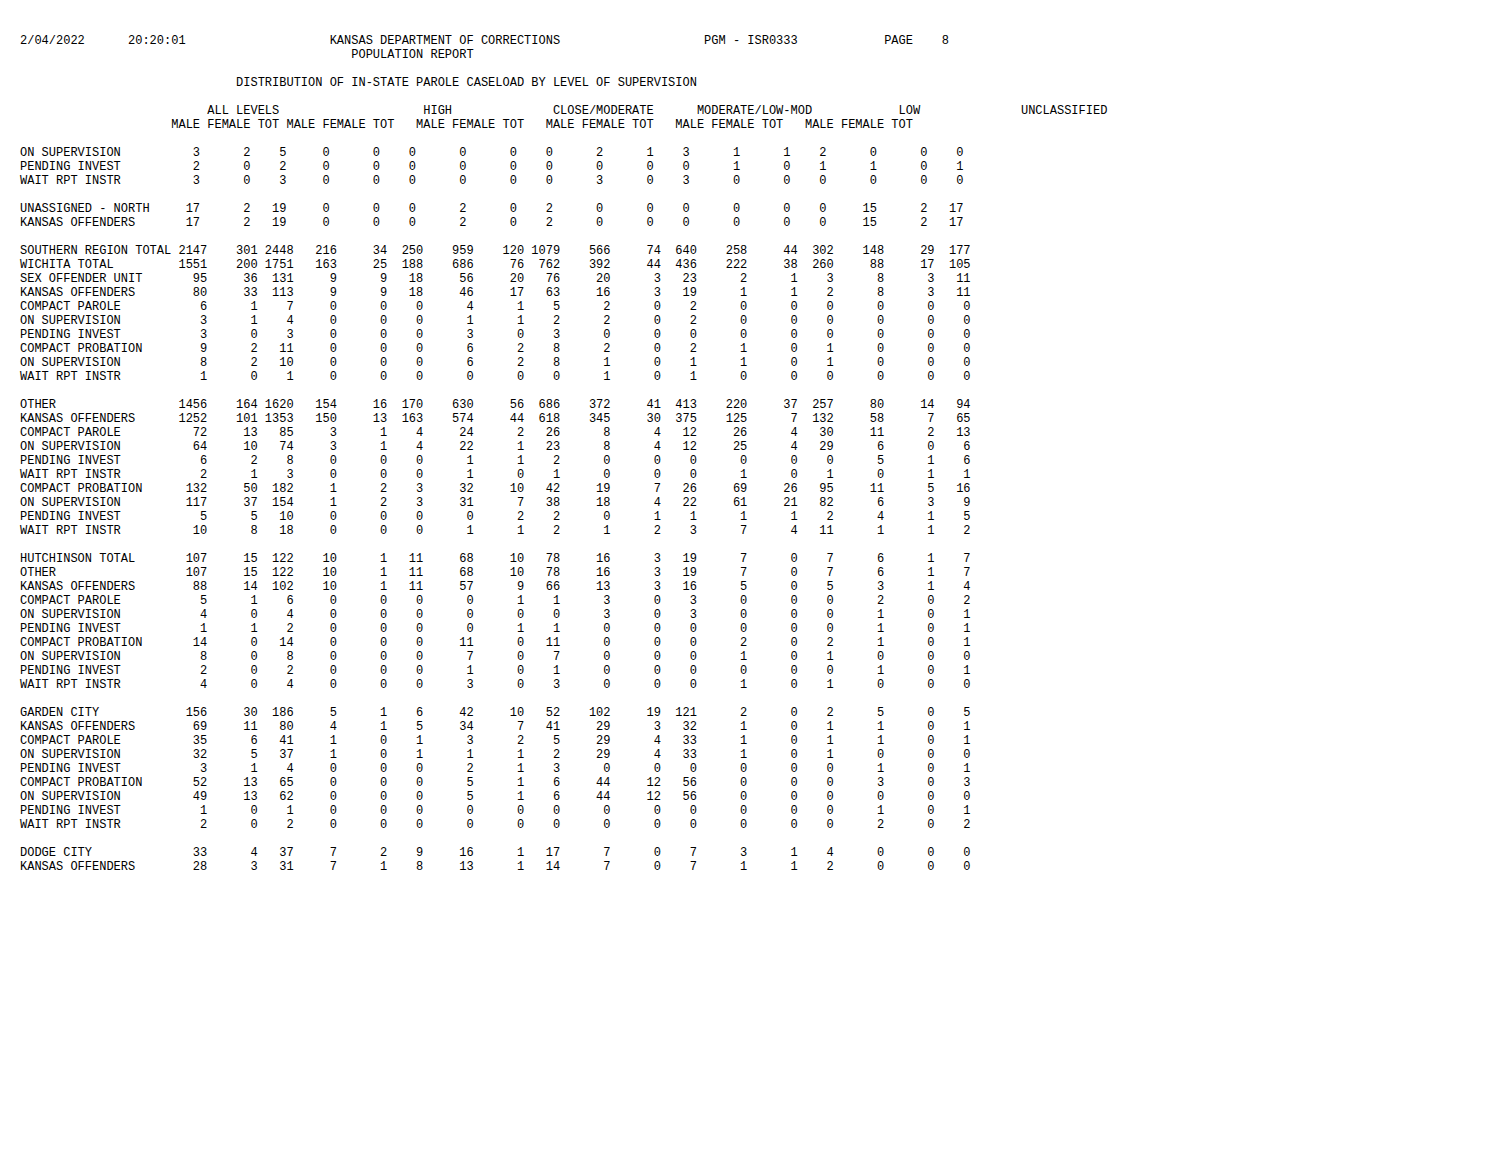2/04/2022 20:20:01 KANSAS DEPARTMENT OF CORRECTIONS PGM - ISR0333 PAGE 8 POPULATION REPORT DISTRIBUTION OF IN-STATE PAROLE CASELOAD BY LEVEL OF SUPERVISION ALL LEVELS HIGH CLOSE/MODERATE MODERATE/LOW-MOD LOW UNCLASSIFIED MALE FEMALE TOT MALE FEMALE TOT MALE FEMALE TOT MALE FEMALE TOT MALE FEMALE TOT MALE FEMALE TOT ON SUPERVISION 3 2 5 0 0 0 0 0 0 2 1 3 1 1 2 0 0 0 PENDING INVEST 2 0 2 0 0 0 0 0 0 0 0 0 1 0 1 1 0 1 WAIT RPT INSTR 3 0 3 0 0 0 0 0 0 3 0 3 0 0 0 0 0 0 UNASSIGNED - NORTH 17 2 19 0 0 0 2 0 2 0 0 0 0 0 0 15 2 17 KANSAS OFFENDERS 17 2 19 0 0 0 2 0 2 0 0 0 0 0 0 15 2 17 SOUTHERN REGION TOTAL 2147 301 2448 216 34 250 959 120 1079 566 74 640 258 44 302 148 29 177 WICHITA TOTAL 1551 200 1751 163 25 188 686 76 762 392 44 436 222 38 260 88 17 105 SEX OFFENDER UNIT 95 36 131 9 9 18 56 20 76 20 3 23 2 1 3 8 3 11 KANSAS OFFENDERS 80 33 113 9 9 18 46 17 63 16 3 19 1 1 2 8 3 11 COMPACT PAROLE 6 1 7 0 0 0 4 1 5 2 0 2 0 0 0 0 0 0 ON SUPERVISION 3 1 4 0 0 0 1 1 2 2 0 2 0 0 0 0 0 0 PENDING INVEST 3 0 3 0 0 0 3 0 3 0 0 0 0 0 0 0 0 0 COMPACT PROBATION 9 2 11 0 0 0 6 2 8 2 0 2 1 0 1 0 0 0 ON SUPERVISION 8 2 10 0 0 0 6 2 8 1 0 1 1 0 1 0 0 0 WAIT RPT INSTR 1 0 1 0 0 0 0 0 0 1 0 1 0 0 0 0 0 0 OTHER 1456 164 1620 154 16 170 630 56 686 372 41 413 220 37 257 80 14 94 KANSAS OFFENDERS 1252 101 1353 150 13 163 574 44 618 345 30 375 125 7 132 58 7 65 COMPACT PAROLE 72 13 85 3 1 4 24 2 26 8 4 12 26 4 30 11 2 13 ON SUPERVISION 64 10 74 3 1 4 22 1 23 8 4 12 25 4 29 6 0 6 PENDING INVEST 6 2 8 0 0 0 1 1 2 0 0 0 0 0 0 5 1 6 WAIT RPT INSTR 2 1 3 0 0 0 1 0 1 0 0 0 1 0 1 0 1 1 COMPACT PROBATION 132 50 182 1 2 3 32 10 42 19 7 26 69 26 95 11 5 16 ON SUPERVISION 117 37 154 1 2 3 31 7 38 18 4 22 61 21 82 6 3 9 PENDING INVEST 5 5 10 0 0 0 0 2 2 0 1 1 1 1 2 4 1 5 WAIT RPT INSTR 10 8 18 0 0 0 1 1 2 1 2 3 7 4 11 1 1 2 HUTCHINSON TOTAL 107 15 122 10 1 11 68 10 78 16 3 19 7 0 7 6 1 7 OTHER 107 15 122 10 1 11 68 10 78 16 3 19 7 0 7 6 1 7 KANSAS OFFENDERS 88 14 102 10 1 11 57 9 66 13 3 16 5 0 5 3 1 4 COMPACT PAROLE 5 1 6 0 0 0 0 1 1 3 0 3 0 0 0 2 0 2 ON SUPERVISION 4 0 4 0 0 0 0 0 0 3 0 3 0 0 0 1 0 1 PENDING INVEST 1 1 2 0 0 0 0 1 1 0 0 0 0 0 0 1 0 1 COMPACT PROBATION 14 0 14 0 0 0 11 0 11 0 0 0 2 0 2 1 0 1 ON SUPERVISION 8 0 8 0 0 0 7 0 7 0 0 0 1 0 1 0 0 0 PENDING INVEST 2 0 2 0 0 0 1 0 1 0 0 0 0 0 0 1 0 1 WAIT RPT INSTR 4 0 4 0 0 0 3 0 3 0 0 0 1 0 1 0 0 0 GARDEN CITY 156 30 186 5 1 6 42 10 52 102 19 121 2 0 2 5 0 5 KANSAS OFFENDERS 69 11 80 4 1 5 34 7 41 29 3 32 1 0 1 1 0 1 COMPACT PAROLE 35 6 41 1 0 1 3 2 5 29 4 33 1 0 1 1 0 1 ON SUPERVISION 32 5 37 1 0 1 1 1 2 29 4 33 1 0 1 0 0 0 PENDING INVEST 3 1 4 0 0 0 2 1 3 0 0 0 0 0 0 1 0 1 COMPACT PROBATION 52 13 65 0 0 0 5 1 6 44 12 56 0 0 0 3 0 3 ON SUPERVISION 49 13 62 0 0 0 5 1 6 44 12 56 0 0 0 0 0 0 PENDING INVEST 1 0 1 0 0 0 0 0 0 0 0 0 0 0 0 1 0 1 WAIT RPT INSTR 2 0 2 0 0 0 0 0 0 0 0 0 0 0 0 2 0 2 DODGE CITY 33 4 37 7 2 9 16 1 17 7 0 7 3 1 4 0 0 0 KANSAS OFFENDERS 28 3 31 7 1 8 13 1 14 7 0 7 1 1 2 0 0 0